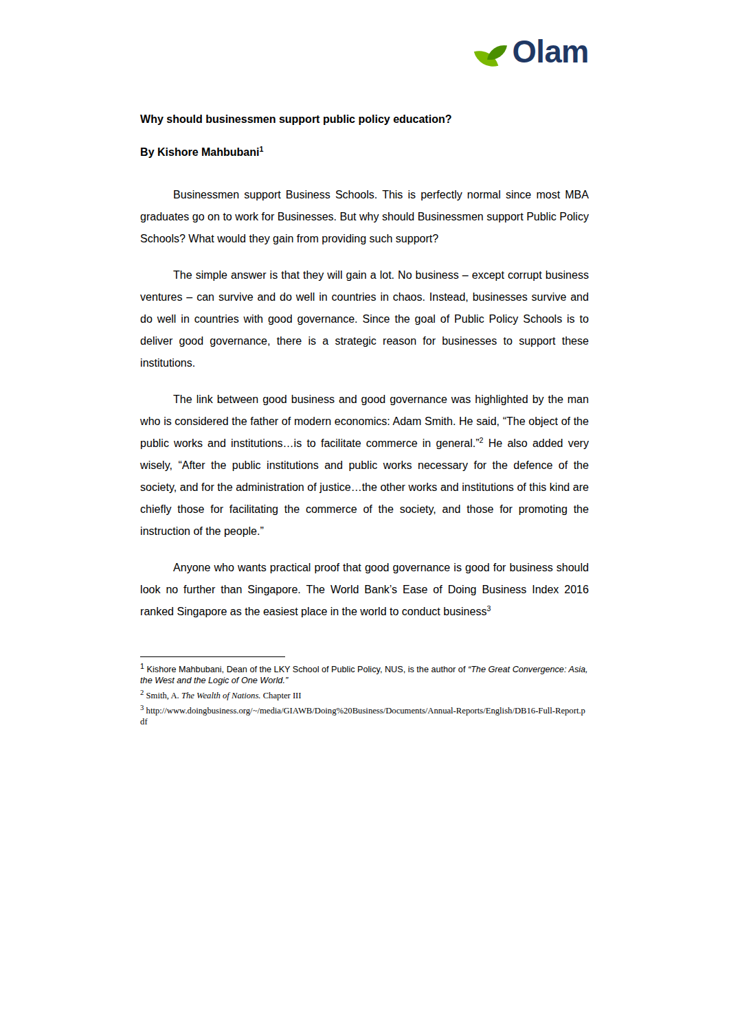Olam
Why should businessmen support public policy education?
By Kishore Mahbubani1
Businessmen support Business Schools. This is perfectly normal since most MBA graduates go on to work for Businesses. But why should Businessmen support Public Policy Schools? What would they gain from providing such support?
The simple answer is that they will gain a lot. No business – except corrupt business ventures – can survive and do well in countries in chaos. Instead, businesses survive and do well in countries with good governance. Since the goal of Public Policy Schools is to deliver good governance, there is a strategic reason for businesses to support these institutions.
The link between good business and good governance was highlighted by the man who is considered the father of modern economics: Adam Smith. He said, “The object of the public works and institutions…is to facilitate commerce in general.”2 He also added very wisely, “After the public institutions and public works necessary for the defence of the society, and for the administration of justice…the other works and institutions of this kind are chiefly those for facilitating the commerce of the society, and those for promoting the instruction of the people.”
Anyone who wants practical proof that good governance is good for business should look no further than Singapore. The World Bank’s Ease of Doing Business Index 2016 ranked Singapore as the easiest place in the world to conduct business3
1 Kishore Mahbubani, Dean of the LKY School of Public Policy, NUS, is the author of “The Great Convergence: Asia, the West and the Logic of One World.”
2 Smith, A. The Wealth of Nations. Chapter III
3 http://www.doingbusiness.org/~/media/GIAWB/Doing%20Business/Documents/Annual-Reports/English/DB16-Full-Report.pdf